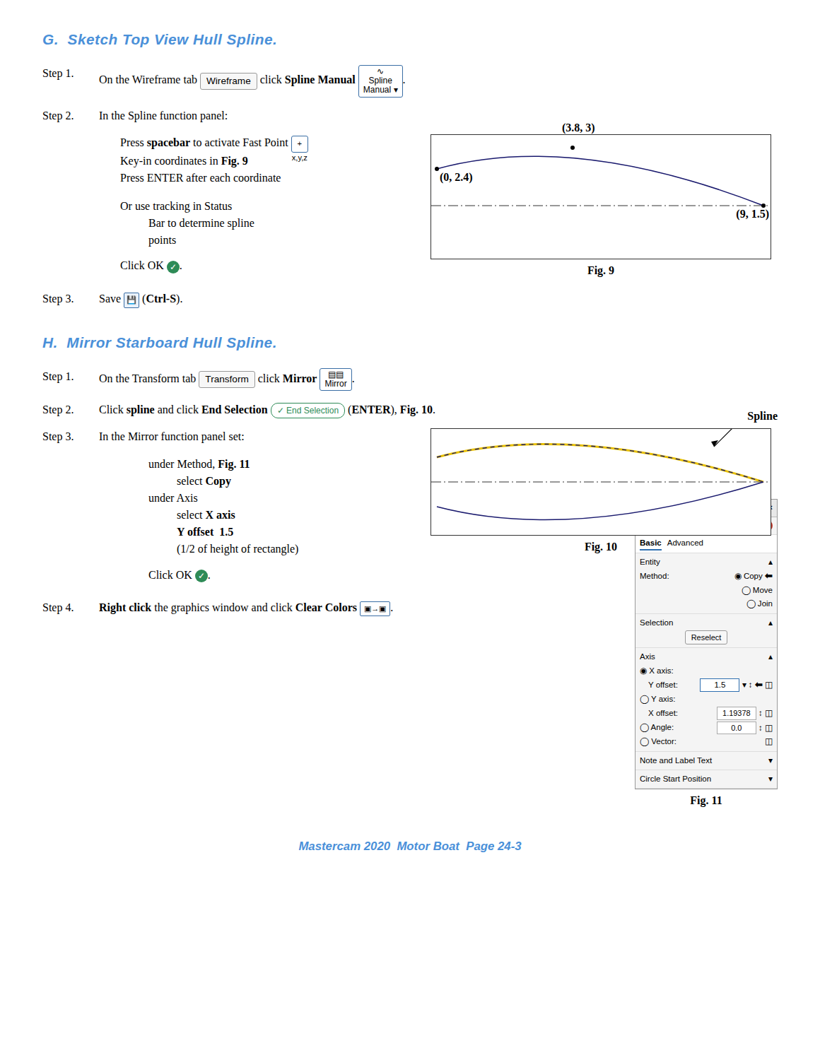G. Sketch Top View Hull Spline.
Step 1.
On the Wireframe tab Wireframe click Spline Manual ∿
Spline
Manual ▾.
Step 2.
In the Spline function panel:
Press spacebar to activate Fast Point +
x,y,z
Key-in coordinates in Fig. 9
Press ENTER after each coordinate
Or use tracking in Status
Bar to determine spline
points
Click OK ✓.
(3.8, 3)
(0, 2.4)
(9, 1.5)
Fig. 9
Step 3.
Save 💾 (Ctrl-S).
H. Mirror Starboard Hull Spline.
Step 1.
On the Transform tab Transform click Mirror ▤▤
Mirror.
Step 2.
Click spline and click End Selection ✓ End Selection (ENTER), Fig. 10.
Step 3.
In the Mirror function panel set:
under Method, Fig. 11
select Copy
under Axis
select X axis
Y offset 1.5
(1/2 of height of rectangle)
Click OK ✓.
Spline
Fig. 10
Step 4.
Right click the graphics window and click Clear Colors ▣→▣.
Mirror×
? ↻ ✓ ×
Basic Advanced
Entity▴
Method: ◉ Copy ⬅
◯ Move
◯ Join
Selection▴
Reselect
Axis▴
◉ X axis:
Y offset: 1.5 ▾ ↕ ⬅ ◫
◯ Y axis:
X offset: 1.19378 ↕ ◫
◯ Angle: 0.0 ↕ ◫
◯ Vector: ◫
Note and Label Text▾
Circle Start Position▾
Fig. 11
Mastercam 2020 Motor Boat Page 24-3